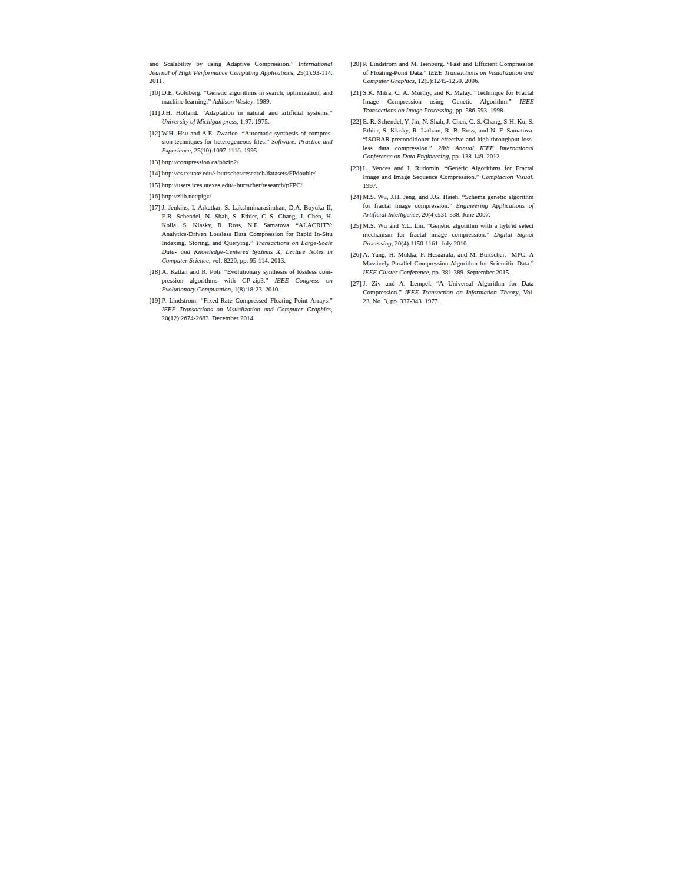and Scalability by using Adaptive Compression.” International Journal of High Performance Computing Applications, 25(1):93-114. 2011.
[10] D.E. Goldberg. “Genetic algorithms in search, optimization, and machine learning.” Addison Wesley. 1989.
[11] J.H. Holland. “Adaptation in natural and artificial systems.” University of Michigan press, 1:97. 1975.
[12] W.H. Hsu and A.E. Zwarico. “Automatic synthesis of compression techniques for heterogeneous files.” Software: Practice and Experience, 25(10):1097-1116. 1995.
[13] http://compression.ca/pbzip2/
[14] http://cs.txstate.edu/~burtscher/research/datasets/FPdouble/
[15] http://users.ices.utexas.edu/~burtscher/research/pFPC/
[16] http://zlib.net/pigz/
[17] J. Jenkins, I. Arkatkar, S. Lakshminarasimhan, D.A. Boyuka II, E.R. Schendel, N. Shah, S. Ethier, C.-S. Chang, J. Chen, H. Kolla, S. Klasky, R. Ross, N.F. Samatova. “ALACRITY: Analytics-Driven Lossless Data Compression for Rapid In-Situ Indexing, Storing, and Querying.” Transactions on Large-Scale Data- and Knowledge-Centered Systems X, Lecture Notes in Computer Science, vol. 8220, pp. 95-114. 2013.
[18] A. Kattan and R. Poli. “Evolutionary synthesis of lossless compression algorithms with GP-zip3.” IEEE Congress on Evolutionary Computation, 1(8):18-23. 2010.
[19] P. Lindstrom. “Fixed-Rate Compressed Floating-Point Arrays.” IEEE Transactions on Visualization and Computer Graphics, 20(12):2674-2683. December 2014.
[20] P. Lindstrom and M. Isenburg. “Fast and Efficient Compression of Floating-Point Data.” IEEE Transactions on Visualization and Computer Graphics, 12(5):1245-1250. 2006.
[21] S.K. Mitra, C. A. Murthy, and K. Malay. “Technique for Fractal Image Compression using Genetic Algorithm.” IEEE Transactions on Image Processing, pp. 586-593. 1998.
[22] E. R. Schendel, Y. Jin, N. Shah, J. Chen, C. S. Chang, S-H. Ku, S. Ethier, S. Klasky, R. Latham, R. B. Ross, and N. F. Samatova. “ISOBAR preconditioner for effective and high-throughput lossless data compression.” 28th Annual IEEE International Conference on Data Engineering, pp. 138-149. 2012.
[23] L. Vences and I. Rudomin. “Genetic Algorithms for Fractal Image and Image Sequence Compression.” Comptacion Visual. 1997.
[24] M.S. Wu, J.H. Jeng, and J.G. Hsieh. “Schema genetic algorithm for fractal image compression.” Engineering Applications of Artificial Intelligence, 20(4):531-538. June 2007.
[25] M.S. Wu and Y.L. Lin. “Genetic algorithm with a hybrid select mechanism for fractal image compression.” Digital Signal Processing, 20(4):1150-1161. July 2010.
[26] A. Yang, H. Mukka, F. Hesaaraki, and M. Burtscher. “MPC: A Massively Parallel Compression Algorithm for Scientific Data.” IEEE Cluster Conference, pp. 381-389. September 2015.
[27] J. Ziv and A. Lempel. “A Universal Algorithm for Data Compression.” IEEE Transaction on Information Theory, Vol. 23, No. 3, pp. 337-343. 1977.